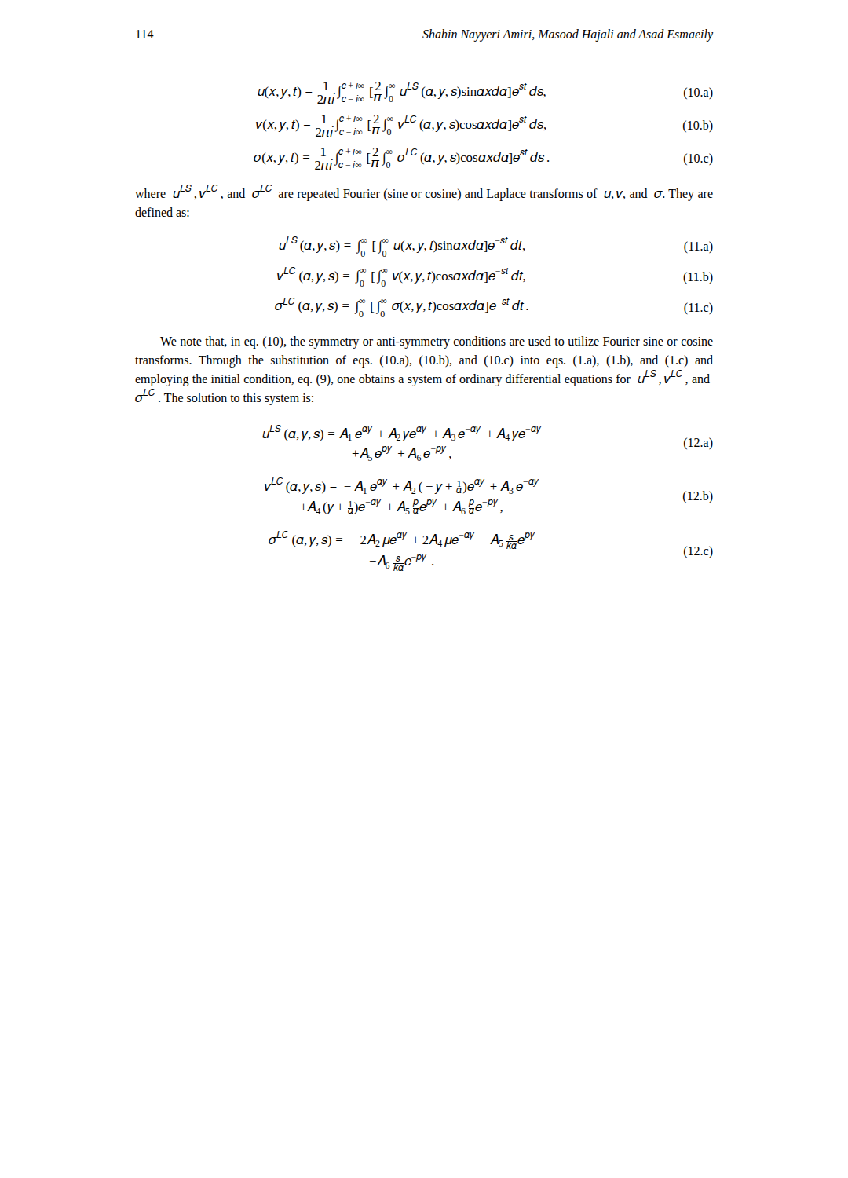114 Shahin Nayyeri Amiri, Masood Hajali and Asad Esmaeily
u(x,y,t) = 12πi ∫ c−i∞ c+i∞ [ 2π ∫0∞ uLS (α,y,s) sin⁡αxdα ] est ds,
(10.a)
v(x,y,t) = 12πi ∫ c−i∞ c+i∞ [ 2π ∫0∞ vLC (α,y,s) cos⁡αxdα ] est ds,
(10.b)
σ(x,y,t) = 12πi ∫ c−i∞ c+i∞ [ 2π ∫0∞ σLC (α,y,s) cos⁡αxdα ] est ds.
(10.c)
where uLS,vLC, and σLC are repeated Fourier (sine or cosine) and Laplace transforms of u,v, and σ. They are defined as:
uLS (α,y,s) = ∫0∞ [ ∫0∞ u(x,y,t) sin⁡αxdα ] e−st dt,
(11.a)
vLC (α,y,s) = ∫0∞ [ ∫0∞ v(x,y,t) cos⁡αxdα ] e−st dt,
(11.b)
σLC (α,y,s) = ∫0∞ [ ∫0∞ σ(x,y,t) cos⁡αxdα ] e−st dt.
(11.c)
We note that, in eq. (10), the symmetry or anti-symmetry conditions are used to utilize Fourier sine or cosine transforms. Through the substitution of eqs. (10.a), (10.b), and (10.c) into eqs. (1.a), (1.b), and (1.c) and employing the initial condition, eq. (9), one obtains a system of ordinary differential equations for uLS,vLC, and σLC. The solution to this system is:
uLS (α,y,s) = A1eαy + A2yeαy + A3e−αy + A4ye−αy + A5epy + A6e−py ,
(12.a)
vLC (α,y,s) = −A1eαy + A2 ( −y+1α ) eαy + A3e−αy + A4 ( y+1α ) e−αy + A5pαepy + A6pαe−py ,
(12.b)
σLC (α,y,s) = −2A2μeαy + 2A4μe−αy − A5skαepy − A6skαe−py .
(12.c)